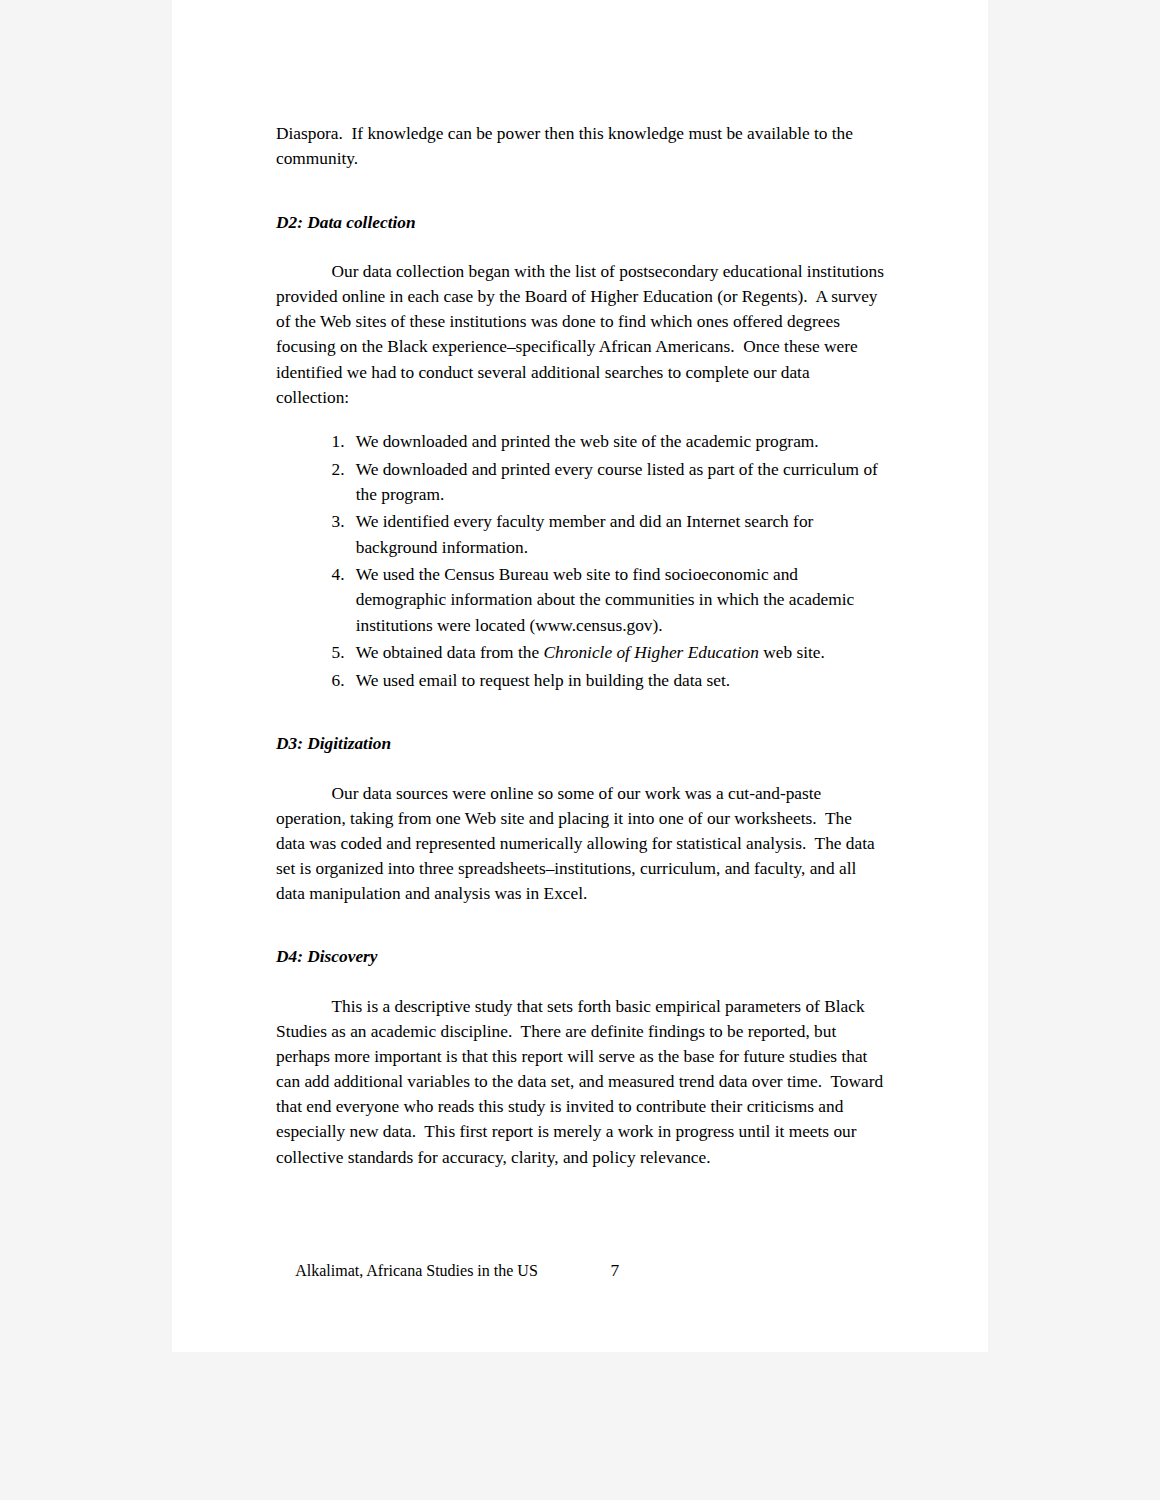Diaspora. If knowledge can be power then this knowledge must be available to the community.
D2: Data collection
Our data collection began with the list of postsecondary educational institutions provided online in each case by the Board of Higher Education (or Regents). A survey of the Web sites of these institutions was done to find which ones offered degrees focusing on the Black experience–specifically African Americans. Once these were identified we had to conduct several additional searches to complete our data collection:
We downloaded and printed the web site of the academic program.
We downloaded and printed every course listed as part of the curriculum of the program.
We identified every faculty member and did an Internet search for background information.
We used the Census Bureau web site to find socioeconomic and demographic information about the communities in which the academic institutions were located (www.census.gov).
We obtained data from the Chronicle of Higher Education web site.
We used email to request help in building the data set.
D3: Digitization
Our data sources were online so some of our work was a cut-and-paste operation, taking from one Web site and placing it into one of our worksheets. The data was coded and represented numerically allowing for statistical analysis. The data set is organized into three spreadsheets–institutions, curriculum, and faculty, and all data manipulation and analysis was in Excel.
D4: Discovery
This is a descriptive study that sets forth basic empirical parameters of Black Studies as an academic discipline. There are definite findings to be reported, but perhaps more important is that this report will serve as the base for future studies that can add additional variables to the data set, and measured trend data over time. Toward that end everyone who reads this study is invited to contribute their criticisms and especially new data. This first report is merely a work in progress until it meets our collective standards for accuracy, clarity, and policy relevance.
Alkalimat, Africana Studies in the US 7